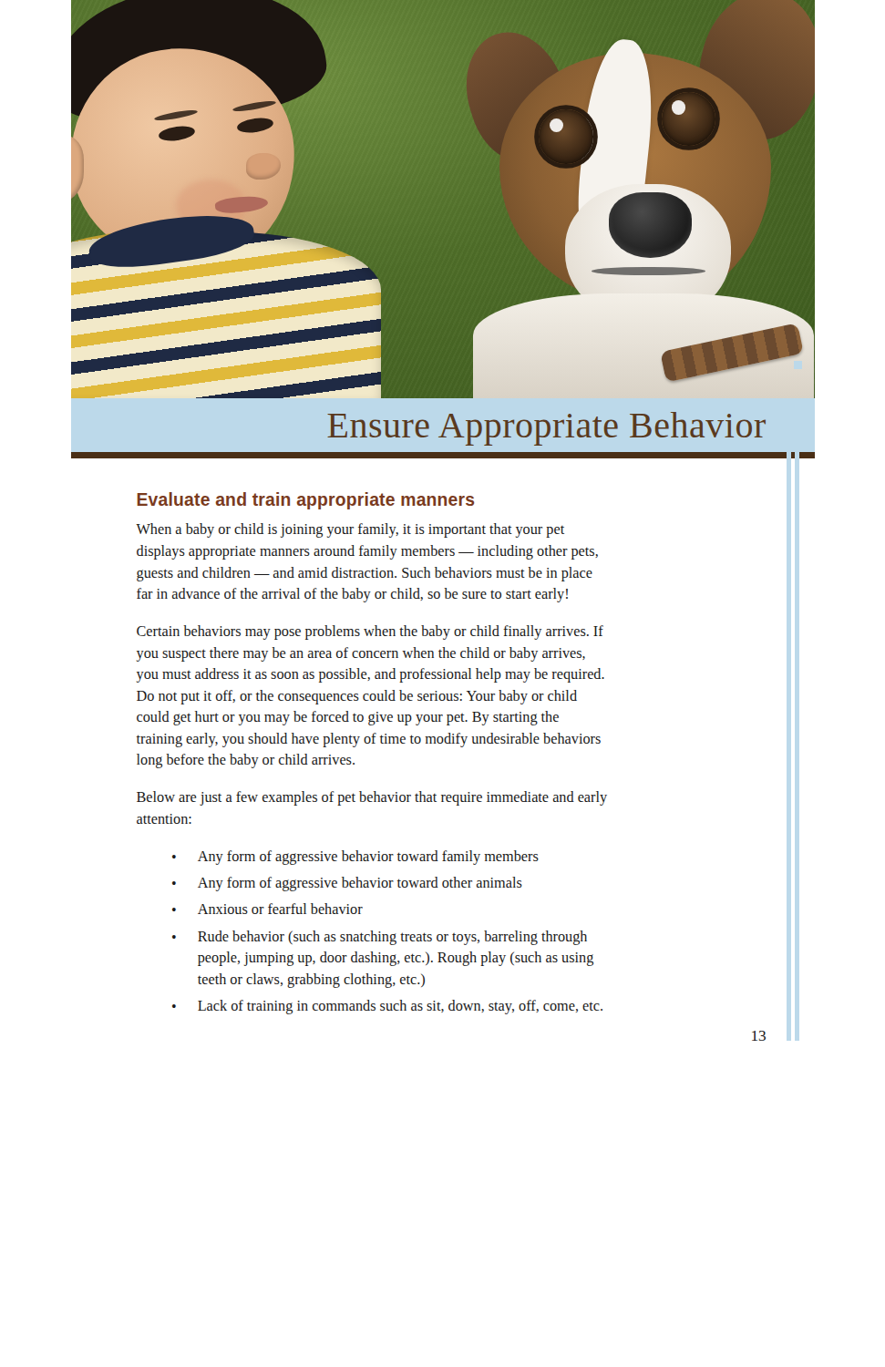Ensure Appropriate Behavior
Evaluate and train appropriate manners
When a baby or child is joining your family, it is important that your pet displays appropriate manners around family members — including other pets, guests and children — and amid distraction. Such behaviors must be in place far in advance of the arrival of the baby or child, so be sure to start early!
Certain behaviors may pose problems when the baby or child finally arrives. If you suspect there may be an area of concern when the child or baby arrives, you must address it as soon as possible, and professional help may be required. Do not put it off, or the consequences could be serious: Your baby or child could get hurt or you may be forced to give up your pet. By starting the training early, you should have plenty of time to modify undesirable behaviors long before the baby or child arrives.
Below are just a few examples of pet behavior that require immediate and early attention:
Any form of aggressive behavior toward family members
Any form of aggressive behavior toward other animals
Anxious or fearful behavior
Rude behavior (such as snatching treats or toys, barreling through people, jumping up, door dashing, etc.). Rough play (such as using teeth or claws, grabbing clothing, etc.)
Lack of training in commands such as sit, down, stay, off, come, etc.
13